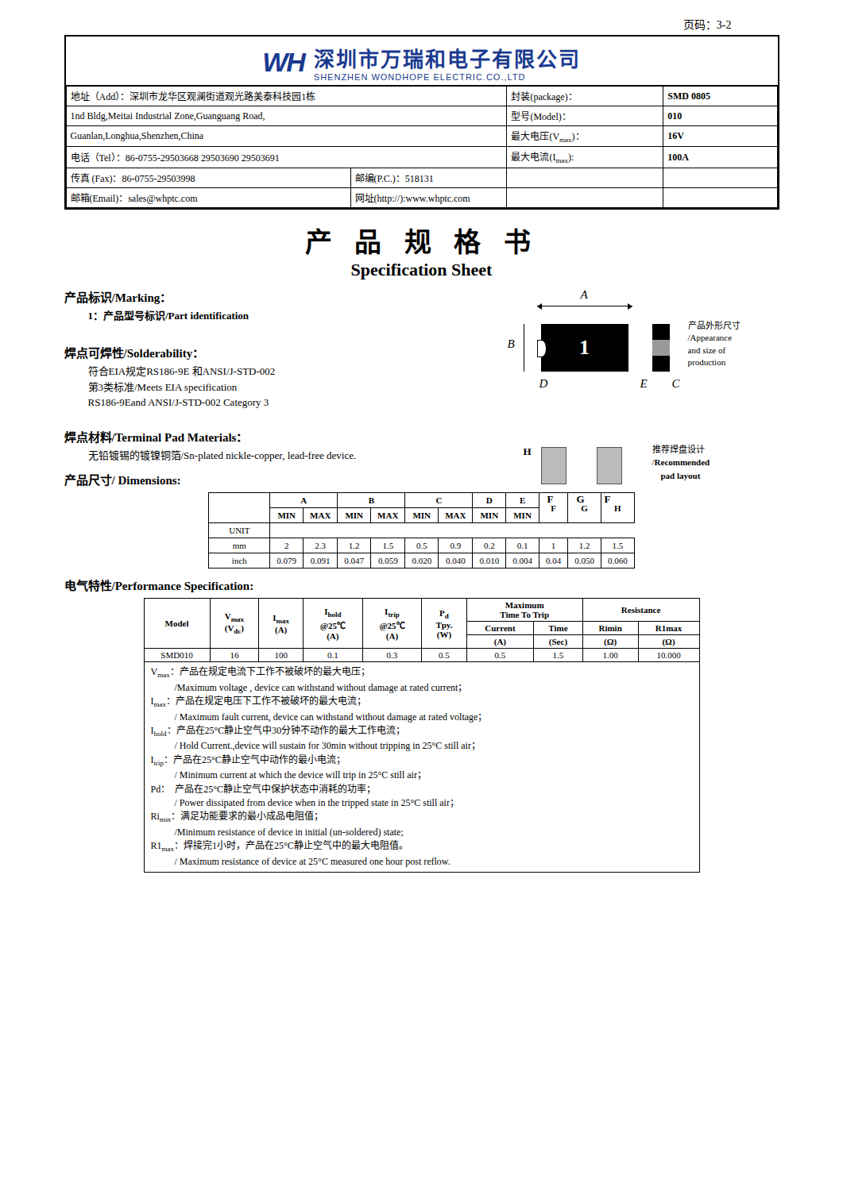页码：3-2
WH
深圳市万瑞和电子有限公司
SHENZHEN WONDHOPE ELECTRIC.CO.,LTD
| 地址（Add）：深圳市龙华区观澜街道观光路美泰科技园1栋 | 封装(package)： | SMD 0805 |
| 1nd Bldg,Meitai Industrial Zone,Guanguang Road, | 型号(Model)： | 010 |
| Guanlan,Longhua,Shenzhen,China | 最大电压(V max )： | 16V |
| 电话（Tel）：86-0755-29503668 29503690 29503691 | 最大电流(I max ): | 100A |
| 传真 (Fax)：86-0755-29503998 | 邮编(P.C.)：518131 | | |
| 邮箱(Email)：sales@whptc.com | 网址(http://):www.whptc.com | | |
产 品 规 格 书
Specification Sheet
产品标识/Marking：
1：产品型号标识/Part identification
焊点可焊性/Solderability：
符合EIA规定RS186-9E 和ANSI/J-STD-002
第3类标准/Meets EIA specification
RS186-9Eand ANSI/J-STD-002 Category 3
焊点材料/Terminal Pad Materials：
无铅镀锡的镀镍铜箔/Sn-plated nickle-copper, lead-free device.
A
B
1
D
E
C
产品外形尺寸
/Appearance
and size of
production
H
F
G
F
推荐焊盘设计
/Recommended
pad layout
产品尺寸/ Dimensions:
| | A | B | C | D | E | F | G | H |
| --- | --- | --- | --- | --- | --- | --- | --- | --- |
| MIN | MAX | MIN | MAX | MIN | MAX | MIN | MIN |
| UNIT | |
| mm | 2 | 2.3 | 1.2 | 1.5 | 0.5 | 0.9 | 0.2 | 0.1 | 1 | 1.2 | 1.5 |
| inch | 0.079 | 0.091 | 0.047 | 0.059 | 0.020 | 0.040 | 0.010 | 0.004 | 0.04 | 0.050 | 0.060 |
电气特性/Performance Specification:
| Model | V max (V dc ) | I max (A) | I hold @25℃ (A) | I trip @25℃ (A) | P d Tpy. (W) | Maximum Time To Trip | Resistance |
| --- | --- | --- | --- | --- | --- | --- | --- |
| Current | Time | Rimin | R1max |
| (A) | (Sec) | (Ω) | (Ω) |
| SMD010 | 16 | 100 | 0.1 | 0.3 | 0.5 | 0.5 | 1.5 | 1.00 | 10.000 |
Vmax：产品在规定电流下工作不被破坏的最大电压；
/Maximum voltage , device can withstand without damage at rated current；
Imax：产品在规定电压下工作不被破坏的最大电流；
/ Maximum fault current, device can withstand without damage at rated voltage；
Ihold：产品在25°C静止空气中30分钟不动作的最大工作电流；
/ Hold Current.,device will sustain for 30min without tripping in 25°C still air；
Itrip：产品在25°C静止空气中动作的最小电流；
/ Minimum current at which the device will trip in 25°C still air；
Pd： 产品在25°C静止空气中保护状态中消耗的功率；
/ Power dissipated from device when in the tripped state in 25°C still air；
Rimin：满足功能要求的最小成品电阻值；
/Minimum resistance of device in initial (un-soldered) state;
R1max：焊接完1小时，产品在25°C静止空气中的最大电阻值。
/ Maximum resistance of device at 25°C measured one hour post reflow.